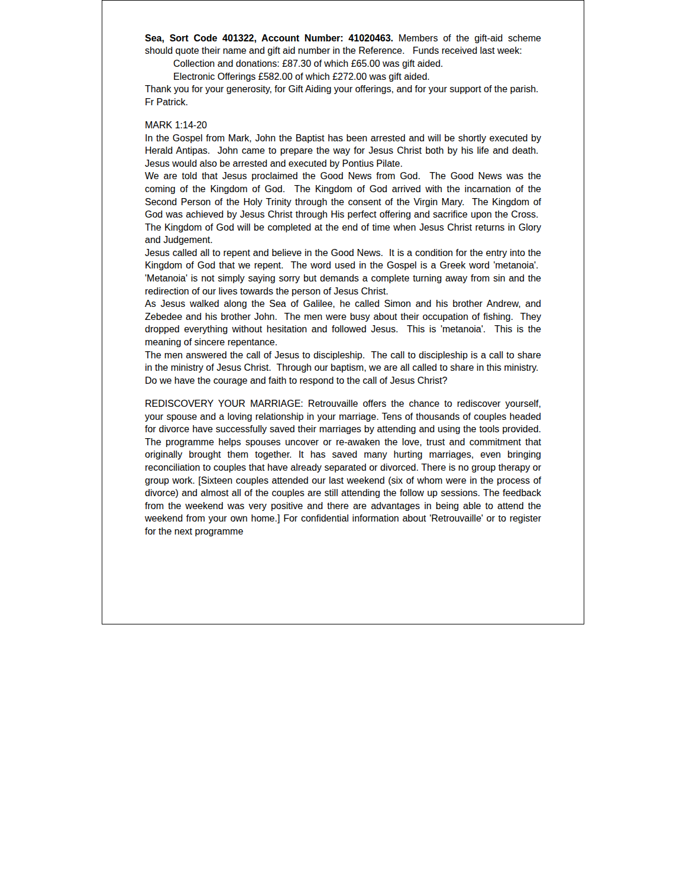Sea, Sort Code 401322, Account Number: 41020463. Members of the gift-aid scheme should quote their name and gift aid number in the Reference. Funds received last week:
Collection and donations: £87.30 of which £65.00 was gift aided.
Electronic Offerings £582.00 of which £272.00 was gift aided.
Thank you for your generosity, for Gift Aiding your offerings, and for your support of the parish. Fr Patrick.
MARK 1:14-20
In the Gospel from Mark, John the Baptist has been arrested and will be shortly executed by Herald Antipas. John came to prepare the way for Jesus Christ both by his life and death. Jesus would also be arrested and executed by Pontius Pilate.
We are told that Jesus proclaimed the Good News from God. The Good News was the coming of the Kingdom of God. The Kingdom of God arrived with the incarnation of the Second Person of the Holy Trinity through the consent of the Virgin Mary. The Kingdom of God was achieved by Jesus Christ through His perfect offering and sacrifice upon the Cross. The Kingdom of God will be completed at the end of time when Jesus Christ returns in Glory and Judgement.
Jesus called all to repent and believe in the Good News. It is a condition for the entry into the Kingdom of God that we repent. The word used in the Gospel is a Greek word 'metanoia'. 'Metanoia' is not simply saying sorry but demands a complete turning away from sin and the redirection of our lives towards the person of Jesus Christ.
As Jesus walked along the Sea of Galilee, he called Simon and his brother Andrew, and Zebedee and his brother John. The men were busy about their occupation of fishing. They dropped everything without hesitation and followed Jesus. This is 'metanoia'. This is the meaning of sincere repentance.
The men answered the call of Jesus to discipleship. The call to discipleship is a call to share in the ministry of Jesus Christ. Through our baptism, we are all called to share in this ministry. Do we have the courage and faith to respond to the call of Jesus Christ?
REDISCOVERY YOUR MARRIAGE: Retrouvaille offers the chance to rediscover yourself, your spouse and a loving relationship in your marriage. Tens of thousands of couples headed for divorce have successfully saved their marriages by attending and using the tools provided. The programme helps spouses uncover or re-awaken the love, trust and commitment that originally brought them together. It has saved many hurting marriages, even bringing reconciliation to couples that have already separated or divorced. There is no group therapy or group work. [Sixteen couples attended our last weekend (six of whom were in the process of divorce) and almost all of the couples are still attending the follow up sessions. The feedback from the weekend was very positive and there are advantages in being able to attend the weekend from your own home.] For confidential information about 'Retrouvaille' or to register for the next programme